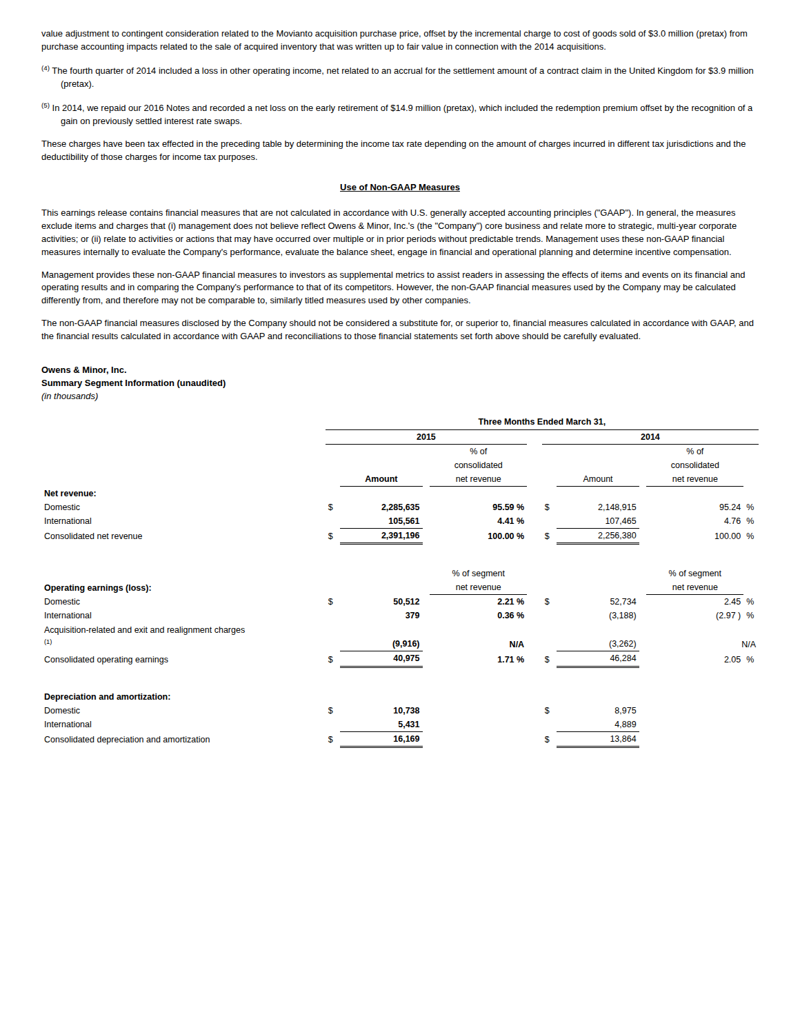value adjustment to contingent consideration related to the Movianto acquisition purchase price, offset by the incremental charge to cost of goods sold of $3.0 million (pretax) from purchase accounting impacts related to the sale of acquired inventory that was written up to fair value in connection with the 2014 acquisitions.
(4) The fourth quarter of 2014 included a loss in other operating income, net related to an accrual for the settlement amount of a contract claim in the United Kingdom for $3.9 million (pretax).
(5) In 2014, we repaid our 2016 Notes and recorded a net loss on the early retirement of $14.9 million (pretax), which included the redemption premium offset by the recognition of a gain on previously settled interest rate swaps.
These charges have been tax effected in the preceding table by determining the income tax rate depending on the amount of charges incurred in different tax jurisdictions and the deductibility of those charges for income tax purposes.
Use of Non-GAAP Measures
This earnings release contains financial measures that are not calculated in accordance with U.S. generally accepted accounting principles ("GAAP"). In general, the measures exclude items and charges that (i) management does not believe reflect Owens & Minor, Inc.'s (the "Company") core business and relate more to strategic, multi-year corporate activities; or (ii) relate to activities or actions that may have occurred over multiple or in prior periods without predictable trends. Management uses these non-GAAP financial measures internally to evaluate the Company's performance, evaluate the balance sheet, engage in financial and operational planning and determine incentive compensation.
Management provides these non-GAAP financial measures to investors as supplemental metrics to assist readers in assessing the effects of items and events on its financial and operating results and in comparing the Company's performance to that of its competitors. However, the non-GAAP financial measures used by the Company may be calculated differently from, and therefore may not be comparable to, similarly titled measures used by other companies.
The non-GAAP financial measures disclosed by the Company should not be considered a substitute for, or superior to, financial measures calculated in accordance with GAAP, and the financial results calculated in accordance with GAAP and reconciliations to those financial statements set forth above should be carefully evaluated.
Owens & Minor, Inc.
Summary Segment Information (unaudited)
(in thousands)
| | Three Months Ended March 31, |
| | 2015 | | 2014 |
| | | | | % of | | | | | % of | |
| | | | | consolidated | | | | | consolidated | |
| | | Amount | | net revenue | | | Amount | | net revenue | |
| Net revenue: | |
| Domestic | $ | 2,285,635 | | 95.59 % | | $ | 2,148,915 | | 95.24 | % |
| International | | 105,561 | | 4.41 % | | | 107,465 | | 4.76 | % |
| Consolidated net revenue | $ | 2,391,196 | | 100.00 % | | $ | 2,256,380 | | 100.00 | % |
| | | | | % of segment | | | | | % of segment | |
| Operating earnings (loss): | | | | net revenue | | | | | net revenue | |
| Domestic | $ | 50,512 | | 2.21 % | | $ | 52,734 | | 2.45 | % |
| International | | 379 | | 0.36 % | | | (3,188) | | (2.97 ) | % |
| Acquisition-related and exit and realignment charges | |
| (1) | | (9,916) | | N/A | | | (3,262) | | N/A |
| Consolidated operating earnings | $ | 40,975 | | 1.71 % | | $ | 46,284 | | 2.05 | % |
| Depreciation and amortization: | |
| Domestic | $ | 10,738 | | | | $ | 8,975 | | | |
| International | | 5,431 | | | | | 4,889 | | | |
| Consolidated depreciation and amortization | $ | 16,169 | | | | $ | 13,864 | | | |